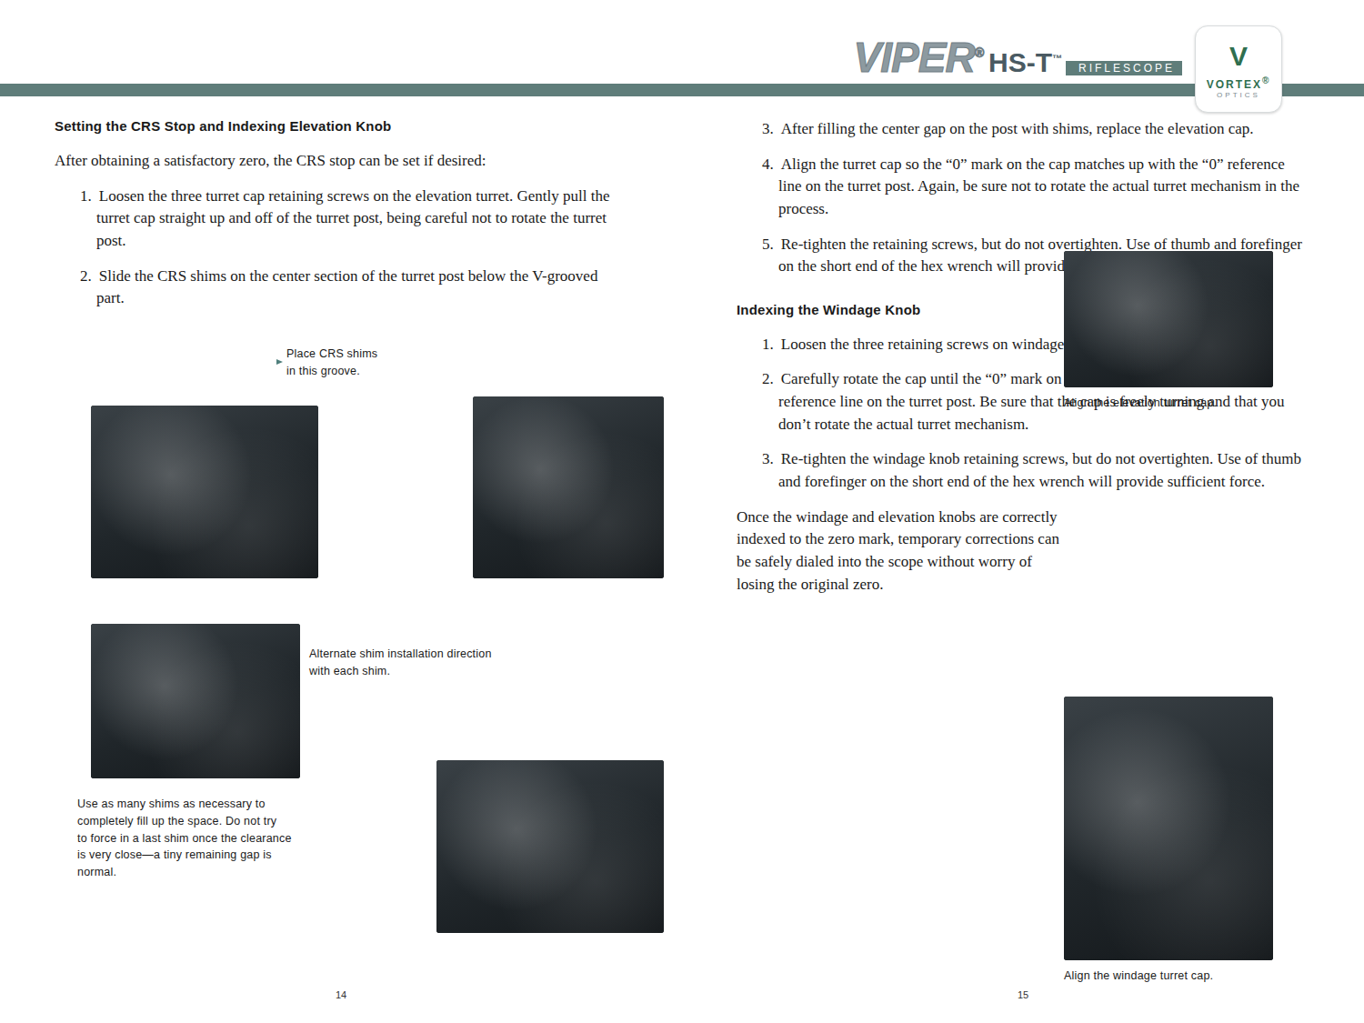VIPER®HS-T™
RIFLESCOPE
V
VORTEX®
OPTICS
Setting the CRS Stop and Indexing Elevation Knob
After obtaining a satisfactory zero, the CRS stop can be set if desired:
1. Loosen the three turret cap retaining screws on the elevation turret. Gently pull the turret cap straight up and off of the turret post, being careful not to rotate the turret post.
2. Slide the CRS shims on the center section of the turret post below the V-grooved part.
Place CRS shims
in this groove.
Alternate shim installation direction
with each shim.
Use as many shims as necessary to
completely fill up the space. Do not try
to force in a last shim once the clearance
is very close—a tiny remaining gap is
normal.
14
3. After filling the center gap on the post with shims, replace the elevation cap.
4. Align the turret cap so the “0” mark on the cap matches up with the “0” reference line on the turret post. Again, be sure not to rotate the actual turret mechanism in the process.
5. Re-tighten the retaining screws, but do not overtighten. Use of thumb and forefinger on the short end of the hex wrench will provide sufficient force.
Align the elevation turret cap.
Indexing the Windage Knob
1. Loosen the three retaining screws on windage turret cap.
2. Carefully rotate the cap until the “0” mark on the cap matches up with the “0” reference line on the turret post. Be sure that the cap is freely turning and that you don’t rotate the actual turret mechanism.
3. Re-tighten the windage knob retaining screws, but do not overtighten. Use of thumb and forefinger on the short end of the hex wrench will provide sufficient force.
Once the windage and elevation knobs are correctly indexed to the zero mark, temporary corrections can be safely dialed into the scope without worry of losing the original zero.
Align the windage turret cap.
15